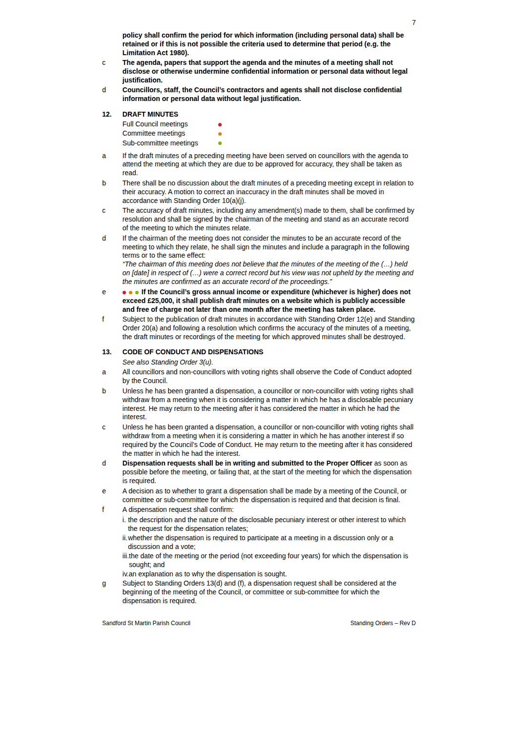7
policy shall confirm the period for which information (including personal data) shall be retained or if this is not possible the criteria used to determine that period (e.g. the Limitation Act 1980).
c
The agenda, papers that support the agenda and the minutes of a meeting shall not disclose or otherwise undermine confidential information or personal data without legal justification.
d
Councillors, staff, the Council’s contractors and agents shall not disclose confidential information or personal data without legal justification.
12.
DRAFT MINUTES
Full Council meetings
Committee meetings
Sub-committee meetings
a
If the draft minutes of a preceding meeting have been served on councillors with the agenda to attend the meeting at which they are due to be approved for accuracy, they shall be taken as read.
b
There shall be no discussion about the draft minutes of a preceding meeting except in relation to their accuracy. A motion to correct an inaccuracy in the draft minutes shall be moved in accordance with Standing Order 10(a)(j).
c
The accuracy of draft minutes, including any amendment(s) made to them, shall be confirmed by resolution and shall be signed by the chairman of the meeting and stand as an accurate record of the meeting to which the minutes relate.
d
If the chairman of the meeting does not consider the minutes to be an accurate record of the meeting to which they relate, he shall sign the minutes and include a paragraph in the following terms or to the same effect:
“The chairman of this meeting does not believe that the minutes of the meeting of the (…) held on [date] in respect of (…) were a correct record but his view was not upheld by the meeting and the minutes are confirmed as an accurate record of the proceedings.”
e
If the Council’s gross annual income or expenditure (whichever is higher) does not exceed £25,000, it shall publish draft minutes on a website which is publicly accessible and free of charge not later than one month after the meeting has taken place.
f
Subject to the publication of draft minutes in accordance with Standing Order 12(e) and Standing Order 20(a) and following a resolution which confirms the accuracy of the minutes of a meeting, the draft minutes or recordings of the meeting for which approved minutes shall be destroyed.
13.
CODE OF CONDUCT AND DISPENSATIONS
See also Standing Order 3(u).
a
All councillors and non-councillors with voting rights shall observe the Code of Conduct adopted by the Council.
b
Unless he has been granted a dispensation, a councillor or non-councillor with voting rights shall withdraw from a meeting when it is considering a matter in which he has a disclosable pecuniary interest. He may return to the meeting after it has considered the matter in which he had the interest.
c
Unless he has been granted a dispensation, a councillor or non-councillor with voting rights shall withdraw from a meeting when it is considering a matter in which he has another interest if so required by the Council’s Code of Conduct. He may return to the meeting after it has considered the matter in which he had the interest.
d
Dispensation requests shall be in writing and submitted to the Proper Officer as soon as possible before the meeting, or failing that, at the start of the meeting for which the dispensation is required.
e
A decision as to whether to grant a dispensation shall be made by a meeting of the Council, or committee or sub-committee for which the dispensation is required and that decision is final.
f
A dispensation request shall confirm:
i.
the description and the nature of the disclosable pecuniary interest or other interest to which the request for the dispensation relates;
ii.
whether the dispensation is required to participate at a meeting in a discussion only or a discussion and a vote;
iii.
the date of the meeting or the period (not exceeding four years) for which the dispensation is sought; and
iv.
an explanation as to why the dispensation is sought.
g
Subject to Standing Orders 13(d) and (f), a dispensation request shall be considered at the beginning of the meeting of the Council, or committee or sub-committee for which the dispensation is required.
Sandford St Martin Parish Council
Standing Orders – Rev D